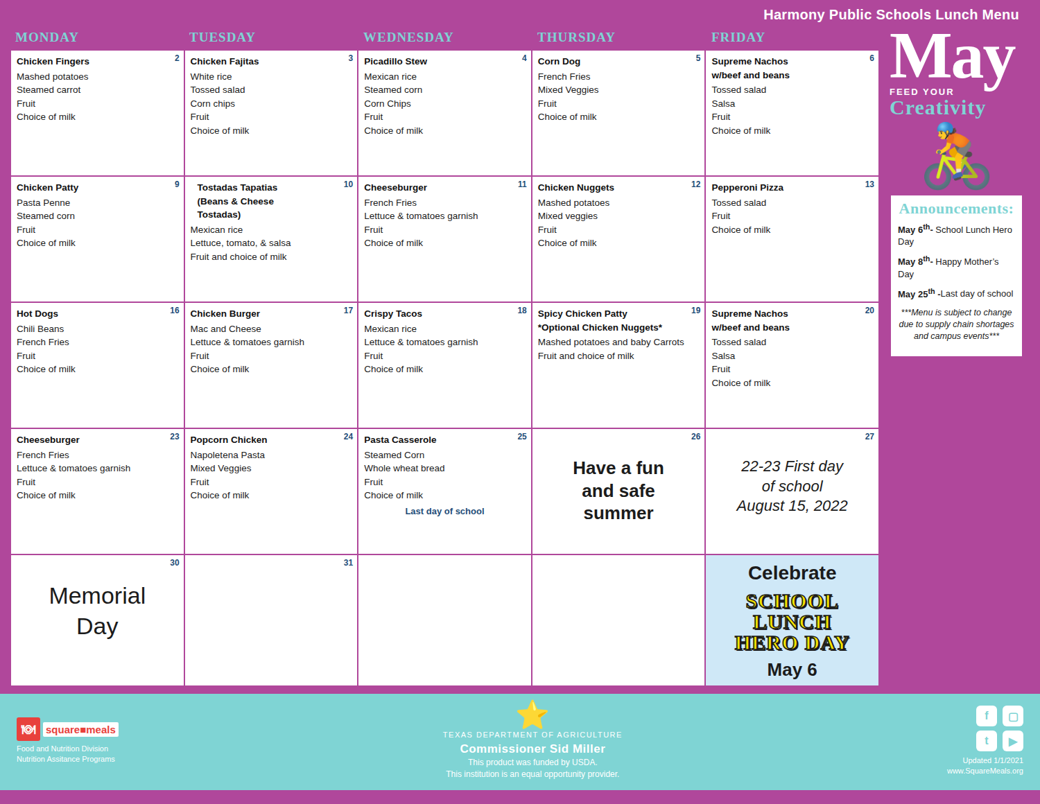Harmony Public Schools Lunch Menu
Monday
Tuesday
Wednesday
Thursday
Friday
| 2 Chicken Fingers Mashed potatoes Steamed carrot Fruit Choice of milk | 3 Chicken Fajitas White rice Tossed salad Corn chips Fruit Choice of milk | 4 Picadillo Stew Mexican rice Steamed corn Corn Chips Fruit Choice of milk | 5 Corn Dog French Fries Mixed Veggies Fruit Choice of milk | 6 Supreme Nachos w/beef and beans Tossed salad Salsa Fruit Choice of milk |
| 9 Chicken Patty Pasta Penne Steamed corn Fruit Choice of milk | 10 Tostadas Tapatias (Beans & Cheese Tostadas) Mexican rice Lettuce, tomato, & salsa Fruit and choice of milk | 11 Cheeseburger French Fries Lettuce & tomatoes garnish Fruit Choice of milk | 12 Chicken Nuggets Mashed potatoes Mixed veggies Fruit Choice of milk | 13 Pepperoni Pizza Tossed salad Fruit Choice of milk |
| 16 Hot Dogs Chili Beans French Fries Fruit Choice of milk | 17 Chicken Burger Mac and Cheese Lettuce & tomatoes garnish Fruit Choice of milk | 18 Crispy Tacos Mexican rice Lettuce & tomatoes garnish Fruit Choice of milk | 19 Spicy Chicken Patty *Optional Chicken Nuggets* Mashed potatoes and baby Carrots Fruit and choice of milk | 20 Supreme Nachos w/beef and beans Tossed salad Salsa Fruit Choice of milk |
| 23 Cheeseburger French Fries Lettuce & tomatoes garnish Fruit Choice of milk | 24 Popcorn Chicken Napoletena Pasta Mixed Veggies Fruit Choice of milk | 25 Pasta Casserole Steamed Corn Whole wheat bread Fruit Choice of milk Last day of school | 26 Have a fun and safe summer | 27 22-23 First day of school August 15, 2022 |
| 30 Memorial Day | 31 | | | Celebrate SCHOOL LUNCH HERO DAY May 6 |
May
Feed your
Creativity
🚴
Announcements:
May 6th- School Lunch Hero Day
May 8th- Happy Mother’s Day
May 25th -Last day of school
***Menu is subject to change due to supply chain shortages and campus events***
🍽 square■meals
Food and Nutrition Division Nutrition Assitance Programs
⭐
Texas Department of Agriculture
Commissioner Sid Miller
This product was funded by USDA.
This institution is an equal opportunity provider.
f ▢
t ▶
Updated 1/1/2021
www.SquareMeals.org